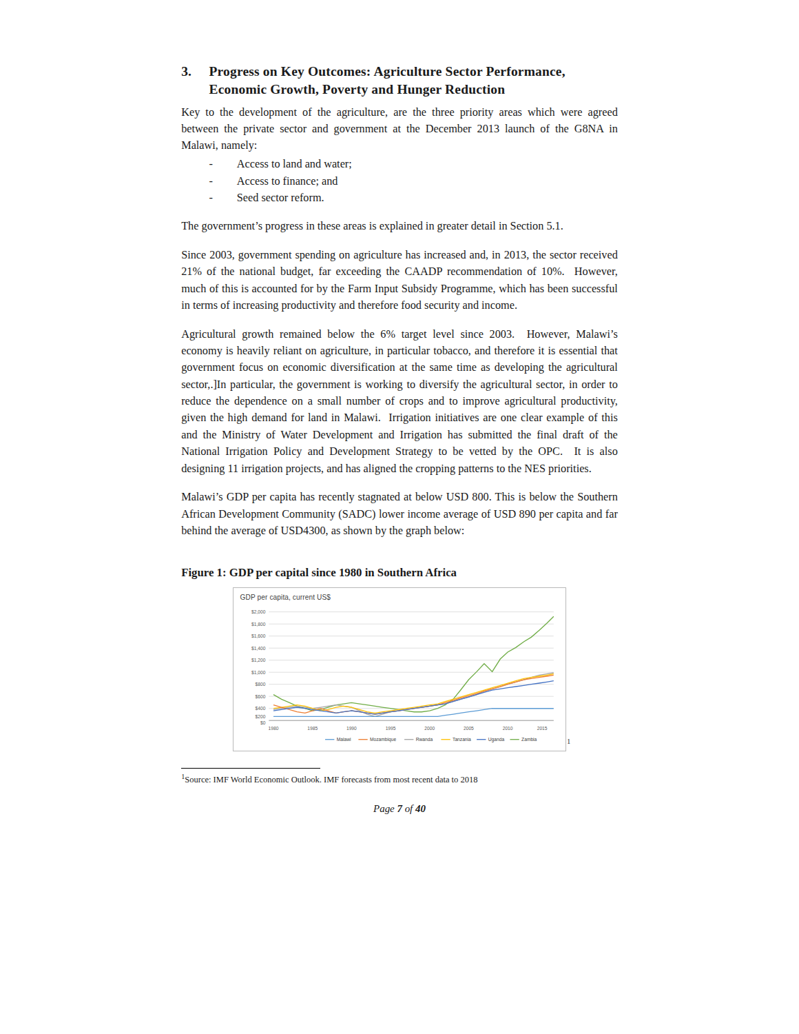3. Progress on Key Outcomes: Agriculture Sector Performance, Economic Growth, Poverty and Hunger Reduction
Key to the development of the agriculture, are the three priority areas which were agreed between the private sector and government at the December 2013 launch of the G8NA in Malawi, namely:
Access to land and water;
Access to finance; and
Seed sector reform.
The government’s progress in these areas is explained in greater detail in Section 5.1.
Since 2003, government spending on agriculture has increased and, in 2013, the sector received 21% of the national budget, far exceeding the CAADP recommendation of 10%. However, much of this is accounted for by the Farm Input Subsidy Programme, which has been successful in terms of increasing productivity and therefore food security and income.
Agricultural growth remained below the 6% target level since 2003. However, Malawi’s economy is heavily reliant on agriculture, in particular tobacco, and therefore it is essential that government focus on economic diversification at the same time as developing the agricultural sector,.]In particular, the government is working to diversify the agricultural sector, in order to reduce the dependence on a small number of crops and to improve agricultural productivity, given the high demand for land in Malawi. Irrigation initiatives are one clear example of this and the Ministry of Water Development and Irrigation has submitted the final draft of the National Irrigation Policy and Development Strategy to be vetted by the OPC. It is also designing 11 irrigation projects, and has aligned the cropping patterns to the NES priorities.
Malawi’s GDP per capita has recently stagnated at below USD 800. This is below the Southern African Development Community (SADC) lower income average of USD 890 per capita and far behind the average of USD4300, as shown by the graph below:
Figure 1: GDP per capital since 1980 in Southern Africa
GDP per capita, current US$
$2,000 $1,800 $1,600 $1,400 $1,200 $1,000 $800 $600 $400 $200 $0 1980 1985 1990 1995 2000 2005 2010 2015 Malawi Mozambique Rwanda Tanzania Uganda Zambia
1
1Source: IMF World Economic Outlook. IMF forecasts from most recent data to 2018
Page 7 of 40